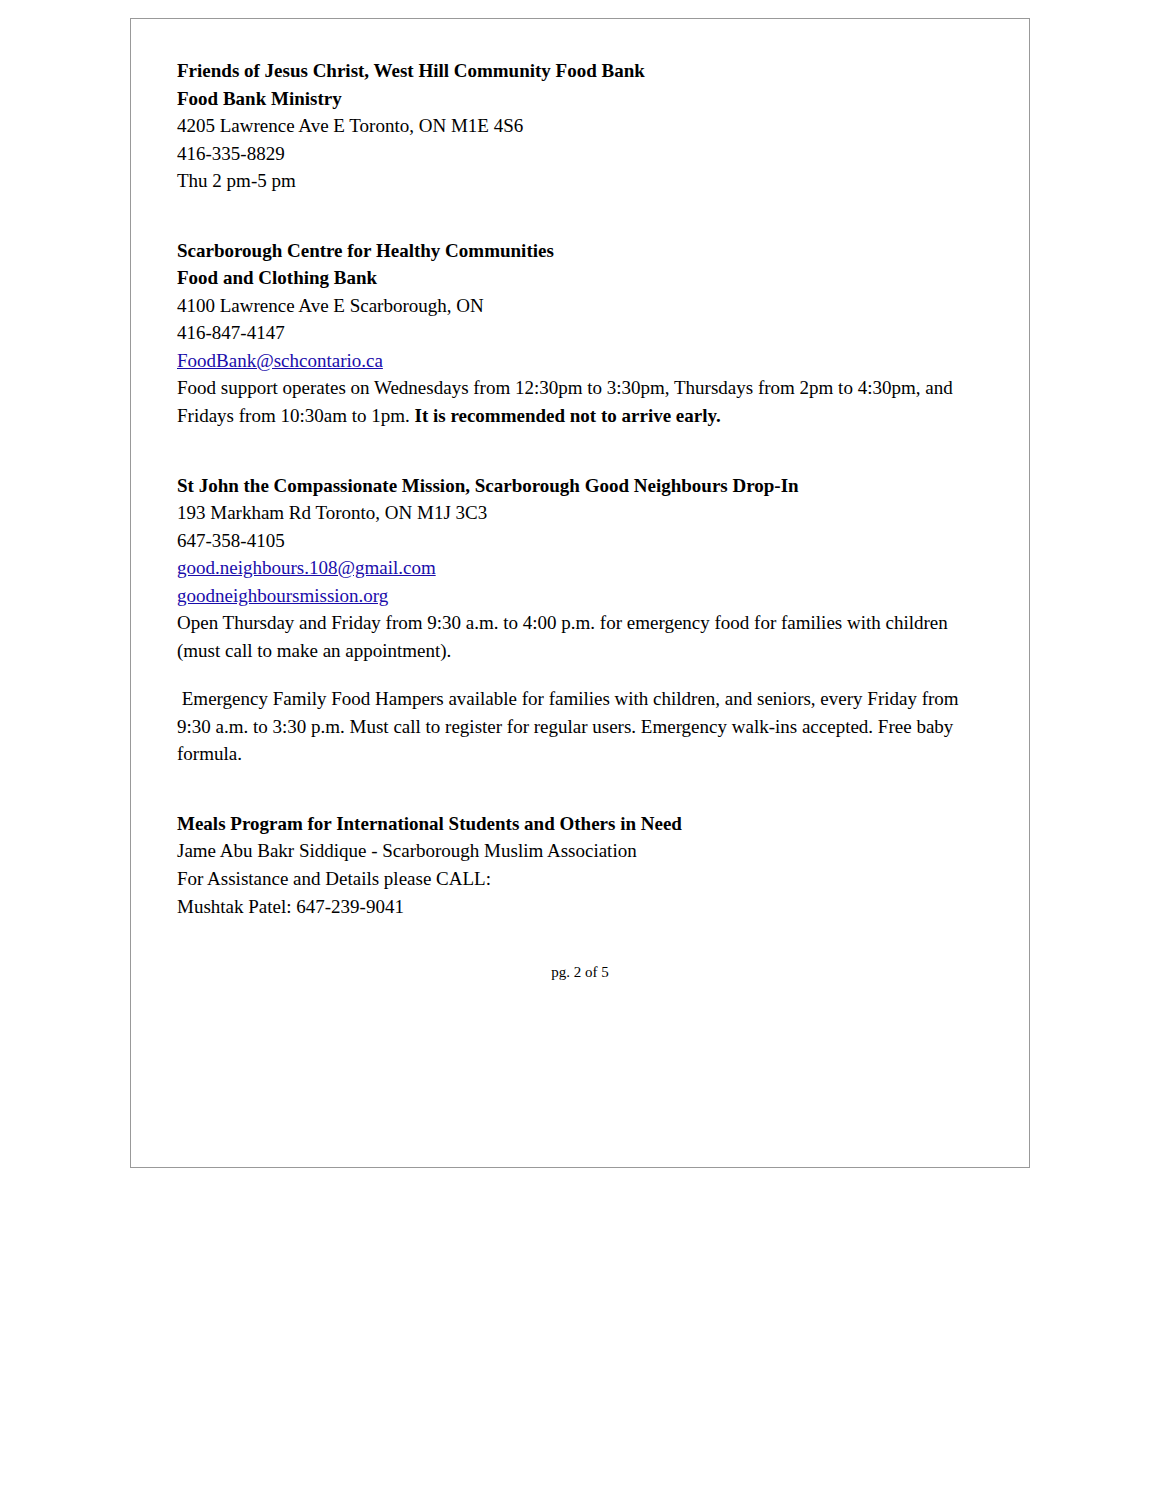Friends of Jesus Christ, West Hill Community Food Bank
Food Bank Ministry
4205 Lawrence Ave E Toronto, ON M1E 4S6
416-335-8829
Thu 2 pm-5 pm
Scarborough Centre for Healthy Communities
Food and Clothing Bank
4100 Lawrence Ave E Scarborough, ON
416-847-4147
FoodBank@schcontario.ca
Food support operates on Wednesdays from 12:30pm to 3:30pm, Thursdays from 2pm to 4:30pm, and Fridays from 10:30am to 1pm. It is recommended not to arrive early.
St John the Compassionate Mission, Scarborough Good Neighbours Drop-In
193 Markham Rd Toronto, ON M1J 3C3
647-358-4105
good.neighbours.108@gmail.com
goodneighboursmission.org
Open Thursday and Friday from 9:30 a.m. to 4:00 p.m. for emergency food for families with children (must call to make an appointment).
Emergency Family Food Hampers available for families with children, and seniors, every Friday from 9:30 a.m. to 3:30 p.m. Must call to register for regular users. Emergency walk-ins accepted. Free baby formula.
Meals Program for International Students and Others in Need
Jame Abu Bakr Siddique - Scarborough Muslim Association
For Assistance and Details please CALL:
Mushtak Patel: 647-239-9041
pg. 2 of 5